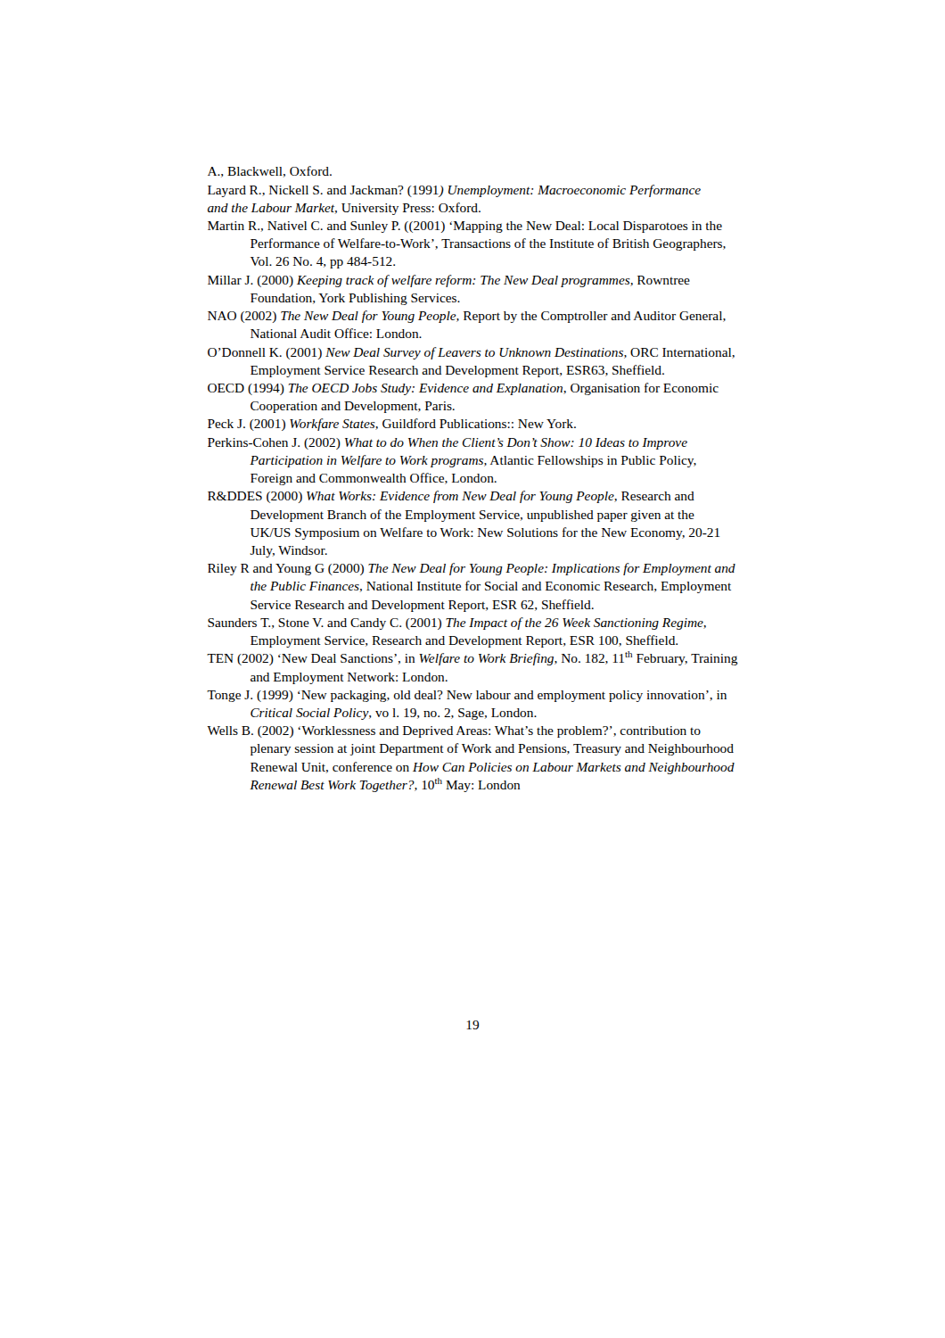A., Blackwell, Oxford.
Layard R., Nickell S. and Jackman? (1991) Unemployment: Macroeconomic Performance
and the Labour Market, University Press: Oxford.
Martin R., Nativel C. and Sunley P. ((2001) ‘Mapping the New Deal: Local Disparotoes in the Performance of Welfare-to-Work’, Transactions of the Institute of British Geographers, Vol. 26 No. 4, pp 484-512.
Millar J. (2000) Keeping track of welfare reform: The New Deal programmes, Rowntree Foundation, York Publishing Services.
NAO (2002) The New Deal for Young People, Report by the Comptroller and Auditor General, National Audit Office: London.
O’Donnell K. (2001) New Deal Survey of Leavers to Unknown Destinations, ORC International, Employment Service Research and Development Report, ESR63, Sheffield.
OECD (1994) The OECD Jobs Study: Evidence and Explanation, Organisation for Economic Cooperation and Development, Paris.
Peck J. (2001) Workfare States, Guildford Publications:: New York.
Perkins-Cohen J. (2002) What to do When the Client’s Don’t Show: 10 Ideas to Improve Participation in Welfare to Work programs, Atlantic Fellowships in Public Policy, Foreign and Commonwealth Office, London.
R&DDES (2000) What Works: Evidence from New Deal for Young People, Research and Development Branch of the Employment Service, unpublished paper given at the UK/US Symposium on Welfare to Work: New Solutions for the New Economy, 20-21 July, Windsor.
Riley R and Young G (2000) The New Deal for Young People: Implications for Employment and the Public Finances, National Institute for Social and Economic Research, Employment Service Research and Development Report, ESR 62, Sheffield.
Saunders T., Stone V. and Candy C. (2001) The Impact of the 26 Week Sanctioning Regime, Employment Service, Research and Development Report, ESR 100, Sheffield.
TEN (2002) ‘New Deal Sanctions’, in Welfare to Work Briefing, No. 182, 11th February, Training and Employment Network: London.
Tonge J. (1999) ‘New packaging, old deal? New labour and employment policy innovation’, in Critical Social Policy, vo l. 19, no. 2, Sage, London.
Wells B. (2002) ‘Worklessness and Deprived Areas: What’s the problem?’, contribution to plenary session at joint Department of Work and Pensions, Treasury and Neighbourhood Renewal Unit, conference on How Can Policies on Labour Markets and Neighbourhood Renewal Best Work Together?, 10th May: London
19